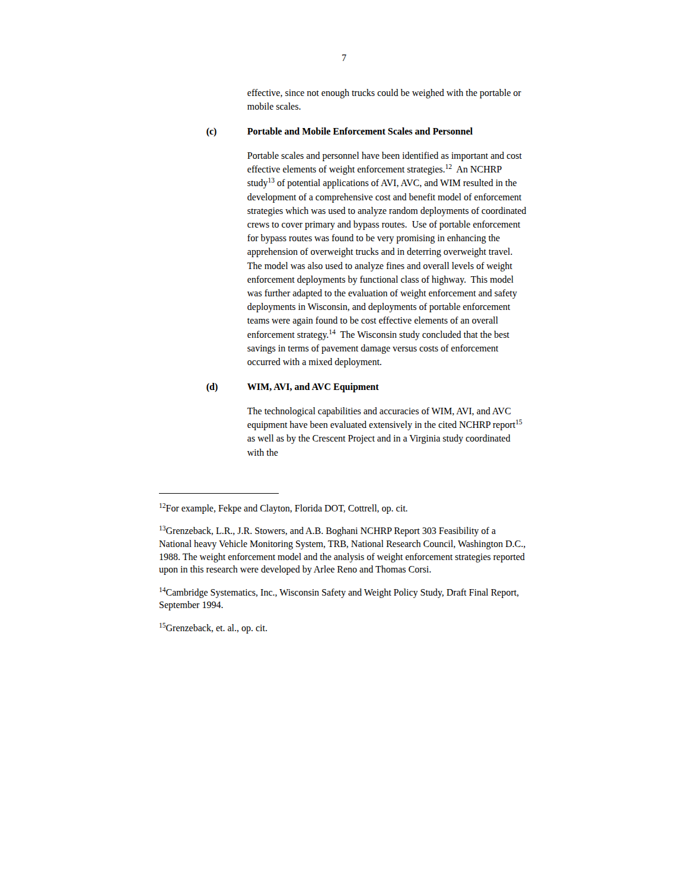7
effective, since not enough trucks could be weighed with the portable or mobile scales.
(c) Portable and Mobile Enforcement Scales and Personnel
Portable scales and personnel have been identified as important and cost effective elements of weight enforcement strategies.12 An NCHRP study13 of potential applications of AVI, AVC, and WIM resulted in the development of a comprehensive cost and benefit model of enforcement strategies which was used to analyze random deployments of coordinated crews to cover primary and bypass routes. Use of portable enforcement for bypass routes was found to be very promising in enhancing the apprehension of overweight trucks and in deterring overweight travel. The model was also used to analyze fines and overall levels of weight enforcement deployments by functional class of highway. This model was further adapted to the evaluation of weight enforcement and safety deployments in Wisconsin, and deployments of portable enforcement teams were again found to be cost effective elements of an overall enforcement strategy.14 The Wisconsin study concluded that the best savings in terms of pavement damage versus costs of enforcement occurred with a mixed deployment.
(d) WIM, AVI, and AVC Equipment
The technological capabilities and accuracies of WIM, AVI, and AVC equipment have been evaluated extensively in the cited NCHRP report15 as well as by the Crescent Project and in a Virginia study coordinated with the
12For example, Fekpe and Clayton, Florida DOT, Cottrell, op. cit.
13Grenzeback, L.R., J.R. Stowers, and A.B. Boghani NCHRP Report 303 Feasibility of a National heavy Vehicle Monitoring System, TRB, National Research Council, Washington D.C., 1988. The weight enforcement model and the analysis of weight enforcement strategies reported upon in this research were developed by Arlee Reno and Thomas Corsi.
14Cambridge Systematics, Inc., Wisconsin Safety and Weight Policy Study, Draft Final Report, September 1994.
15Grenzeback, et. al., op. cit.